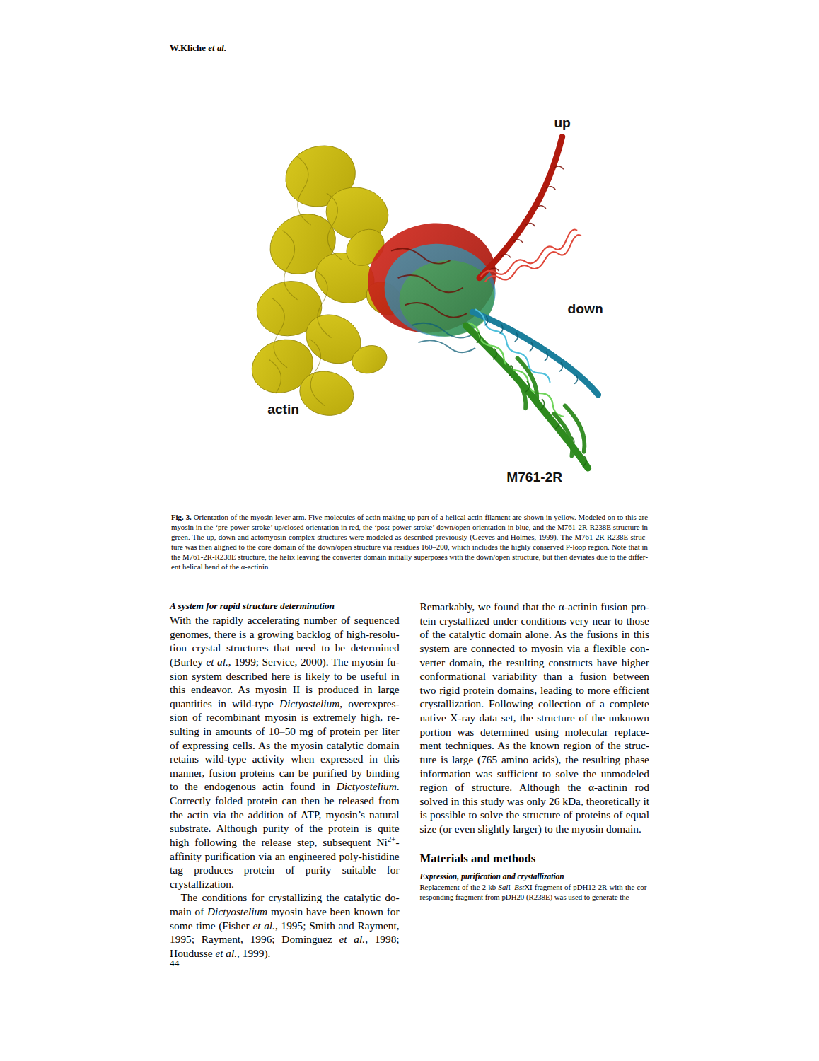W.Kliche et al.
up down actin M761-2R
Fig. 3. Orientation of the myosin lever arm. Five molecules of actin making up part of a helical actin filament are shown in yellow. Modeled on to this are myosin in the ‘pre-power-stroke’ up/closed orientation in red, the ‘post-power-stroke’ down/open orientation in blue, and the M761-2R-R238E structure in green. The up, down and actomyosin complex structures were modeled as described previously (Geeves and Holmes, 1999). The M761-2R-R238E structure was then aligned to the core domain of the down/open structure via residues 160–200, which includes the highly conserved P-loop region. Note that in the M761-2R-R238E structure, the helix leaving the converter domain initially superposes with the down/open structure, but then deviates due to the different helical bend of the α-actinin.
A system for rapid structure determination
With the rapidly accelerating number of sequenced genomes, there is a growing backlog of high-resolution crystal structures that need to be determined (Burley et al., 1999; Service, 2000). The myosin fusion system described here is likely to be useful in this endeavor. As myosin II is produced in large quantities in wild-type Dictyostelium, overexpression of recombinant myosin is extremely high, resulting in amounts of 10–50 mg of protein per liter of expressing cells. As the myosin catalytic domain retains wild-type activity when expressed in this manner, fusion proteins can be purified by binding to the endogenous actin found in Dictyostelium. Correctly folded protein can then be released from the actin via the addition of ATP, myosin’s natural substrate. Although purity of the protein is quite high following the release step, subsequent Ni2+-affinity purification via an engineered poly-histidine tag produces protein of purity suitable for crystallization.
The conditions for crystallizing the catalytic domain of Dictyostelium myosin have been known for some time (Fisher et al., 1995; Smith and Rayment, 1995; Rayment, 1996; Dominguez et al., 1998; Houdusse et al., 1999).
Remarkably, we found that the α-actinin fusion protein crystallized under conditions very near to those of the catalytic domain alone. As the fusions in this system are connected to myosin via a flexible converter domain, the resulting constructs have higher conformational variability than a fusion between two rigid protein domains, leading to more efficient crystallization. Following collection of a complete native X-ray data set, the structure of the unknown portion was determined using molecular replacement techniques. As the known region of the structure is large (765 amino acids), the resulting phase information was sufficient to solve the unmodeled region of structure. Although the α-actinin rod solved in this study was only 26 kDa, theoretically it is possible to solve the structure of proteins of equal size (or even slightly larger) to the myosin domain.
Materials and methods
Expression, purification and crystallization
Replacement of the 2 kb Sal I–Bst XI fragment of pDH12-2R with the corresponding fragment from pDH20 (R238E) was used to generate the
44